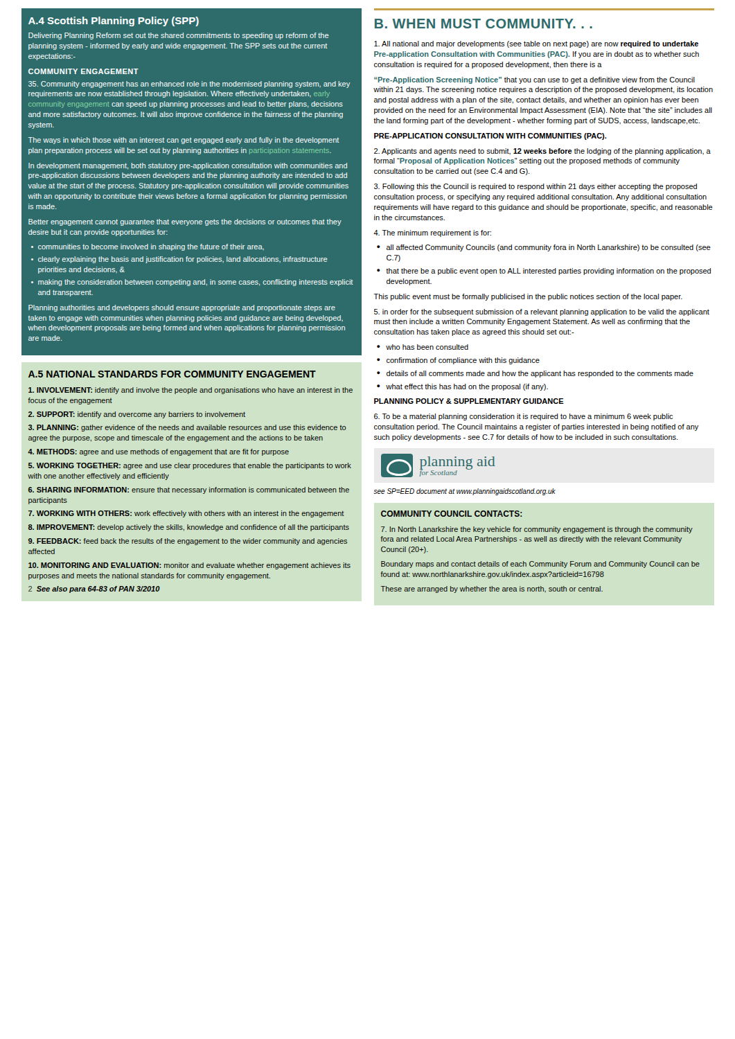A.4 Scottish Planning Policy (SPP)
Delivering Planning Reform set out the shared commitments to speeding up reform of the planning system - informed by early and wide engagement. The SPP sets out the current expectations:-
COMMUNITY ENGAGEMENT
35. Community engagement has an enhanced role in the modernised planning system, and key requirements are now established through legislation. Where effectively undertaken, early community engagement can speed up planning processes and lead to better plans, decisions and more satisfactory outcomes. It will also improve confidence in the fairness of the planning system.
The ways in which those with an interest can get engaged early and fully in the development plan preparation process will be set out by planning authorities in participation statements.
In development management, both statutory pre-application consultation with communities and pre-application discussions between developers and the planning authority are intended to add value at the start of the process. Statutory pre-application consultation will provide communities with an opportunity to contribute their views before a formal application for planning permission is made.
Better engagement cannot guarantee that everyone gets the decisions or outcomes that they desire but it can provide opportunities for:
communities to become involved in shaping the future of their area,
clearly explaining the basis and justification for policies, land allocations, infrastructure priorities and decisions, &
making the consideration between competing and, in some cases, conflicting interests explicit and transparent.
Planning authorities and developers should ensure appropriate and proportionate steps are taken to engage with communities when planning policies and guidance are being developed, when development proposals are being formed and when applications for planning permission are made.
A.5 National Standards for Community Engagement
1. INVOLVEMENT: identify and involve the people and organisations who have an interest in the focus of the engagement
2. SUPPORT: identify and overcome any barriers to involvement
3. PLANNING: gather evidence of the needs and available resources and use this evidence to agree the purpose, scope and timescale of the engagement and the actions to be taken
4. METHODS: agree and use methods of engagement that are fit for purpose
5. WORKING TOGETHER: agree and use clear procedures that enable the participants to work with one another effectively and efficiently
6. SHARING INFORMATION: ensure that necessary information is communicated between the participants
7. WORKING WITH OTHERS: work effectively with others with an interest in the engagement
8. IMPROVEMENT: develop actively the skills, knowledge and confidence of all the participants
9. FEEDBACK: feed back the results of the engagement to the wider community and agencies affected
10. MONITORING AND EVALUATION: monitor and evaluate whether engagement achieves its purposes and meets the national standards for community engagement.
2 See also para 64-83 of PAN 3/2010
B. WHEN MUST COMMUNITY. . .
1. All national and major developments (see table on next page) are now required to undertake Pre-application Consultation with Communities (PAC). If you are in doubt as to whether such consultation is required for a proposed development, then there is a
“Pre-Application Screening Notice” that you can use to get a definitive view from the Council within 21 days. The screening notice requires a description of the proposed development, its location and postal address with a plan of the site, contact details, and whether an opinion has ever been provided on the need for an Environmental Impact Assessment (EIA). Note that “the site” includes all the land forming part of the development - whether forming part of SUDS, access, landscape,etc.
PRE-APPLICATION CONSULTATION WITH COMMUNITIES (PAC).
2. Applicants and agents need to submit, 12 weeks before the lodging of the planning application, a formal “Proposal of Application Notices” setting out the proposed methods of community consultation to be carried out (see C.4 and G).
3. Following this the Council is required to respond within 21 days either accepting the proposed consultation process, or specifying any required additional consultation. Any additional consultation requirements will have regard to this guidance and should be proportionate, specific, and reasonable in the circumstances.
4. The minimum requirement is for:
all affected Community Councils (and community fora in North Lanarkshire) to be consulted (see C.7)
that there be a public event open to ALL interested parties providing information on the proposed development.
This public event must be formally publicised in the public notices section of the local paper.
5. in order for the subsequent submission of a relevant planning application to be valid the applicant must then include a written Community Engagement Statement. As well as confirming that the consultation has taken place as agreed this should set out:-
who has been consulted
confirmation of compliance with this guidance
details of all comments made and how the applicant has responded to the comments made
what effect this has had on the proposal (if any).
PLANNING POLICY & SUPPLEMENTARY GUIDANCE
6. To be a material planning consideration it is required to have a minimum 6 week public consultation period. The Council maintains a register of parties interested in being notified of any such policy developments - see C.7 for details of how to be included in such consultations.
planning aidfor Scotland
see SP=EED document at www.planningaidscotland.org.uk
Community Council Contacts:
7. In North Lanarkshire the key vehicle for community engagement is through the community fora and related Local Area Partnerships - as well as directly with the relevant Community Council (20+).
Boundary maps and contact details of each Community Forum and Community Council can be found at: www.northlanarkshire.gov.uk/index.aspx?articleid=16798
These are arranged by whether the area is north, south or central.